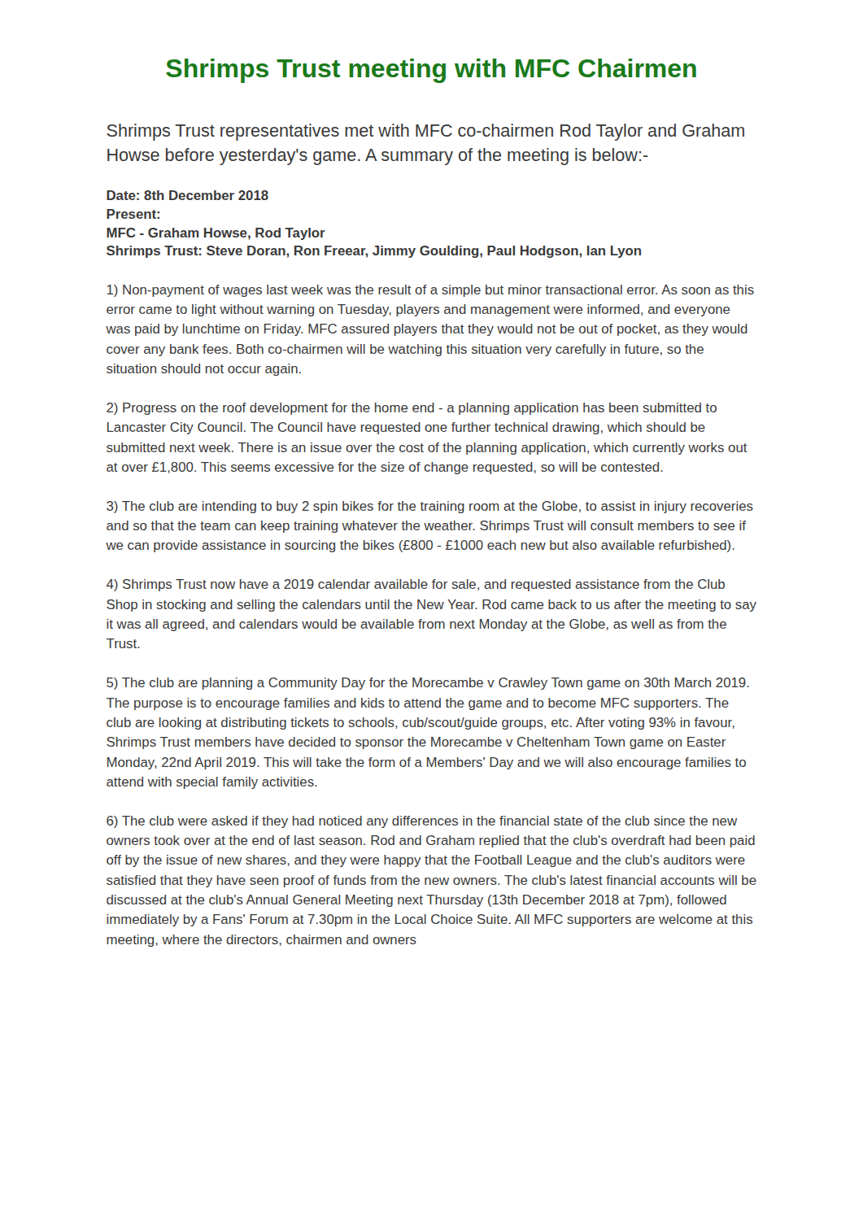Shrimps Trust meeting with MFC Chairmen
Shrimps Trust representatives met with MFC co-chairmen Rod Taylor and Graham Howse before yesterday's game. A summary of the meeting is below:-
Date: 8th December 2018
Present:
MFC - Graham Howse, Rod Taylor
Shrimps Trust: Steve Doran, Ron Freear, Jimmy Goulding, Paul Hodgson, Ian Lyon
1) Non-payment of wages last week was the result of a simple but minor transactional error. As soon as this error came to light without warning on Tuesday, players and management were informed, and everyone was paid by lunchtime on Friday. MFC assured players that they would not be out of pocket, as they would cover any bank fees. Both co-chairmen will be watching this situation very carefully in future, so the situation should not occur again.
2) Progress on the roof development for the home end - a planning application has been submitted to Lancaster City Council. The Council have requested one further technical drawing, which should be submitted next week. There is an issue over the cost of the planning application, which currently works out at over £1,800. This seems excessive for the size of change requested, so will be contested.
3) The club are intending to buy 2 spin bikes for the training room at the Globe, to assist in injury recoveries and so that the team can keep training whatever the weather. Shrimps Trust will consult members to see if we can provide assistance in sourcing the bikes (£800 - £1000 each new but also available refurbished).
4) Shrimps Trust now have a 2019 calendar available for sale, and requested assistance from the Club Shop in stocking and selling the calendars until the New Year. Rod came back to us after the meeting to say it was all agreed, and calendars would be available from next Monday at the Globe, as well as from the Trust.
5) The club are planning a Community Day for the Morecambe v Crawley Town game on 30th March 2019. The purpose is to encourage families and kids to attend the game and to become MFC supporters. The club are looking at distributing tickets to schools, cub/scout/guide groups, etc. After voting 93% in favour, Shrimps Trust members have decided to sponsor the Morecambe v Cheltenham Town game on Easter Monday, 22nd April 2019. This will take the form of a Members' Day and we will also encourage families to attend with special family activities.
6) The club were asked if they had noticed any differences in the financial state of the club since the new owners took over at the end of last season. Rod and Graham replied that the club's overdraft had been paid off by the issue of new shares, and they were happy that the Football League and the club's auditors were satisfied that they have seen proof of funds from the new owners. The club's latest financial accounts will be discussed at the club's Annual General Meeting next Thursday (13th December 2018 at 7pm), followed immediately by a Fans' Forum at 7.30pm in the Local Choice Suite. All MFC supporters are welcome at this meeting, where the directors, chairmen and owners